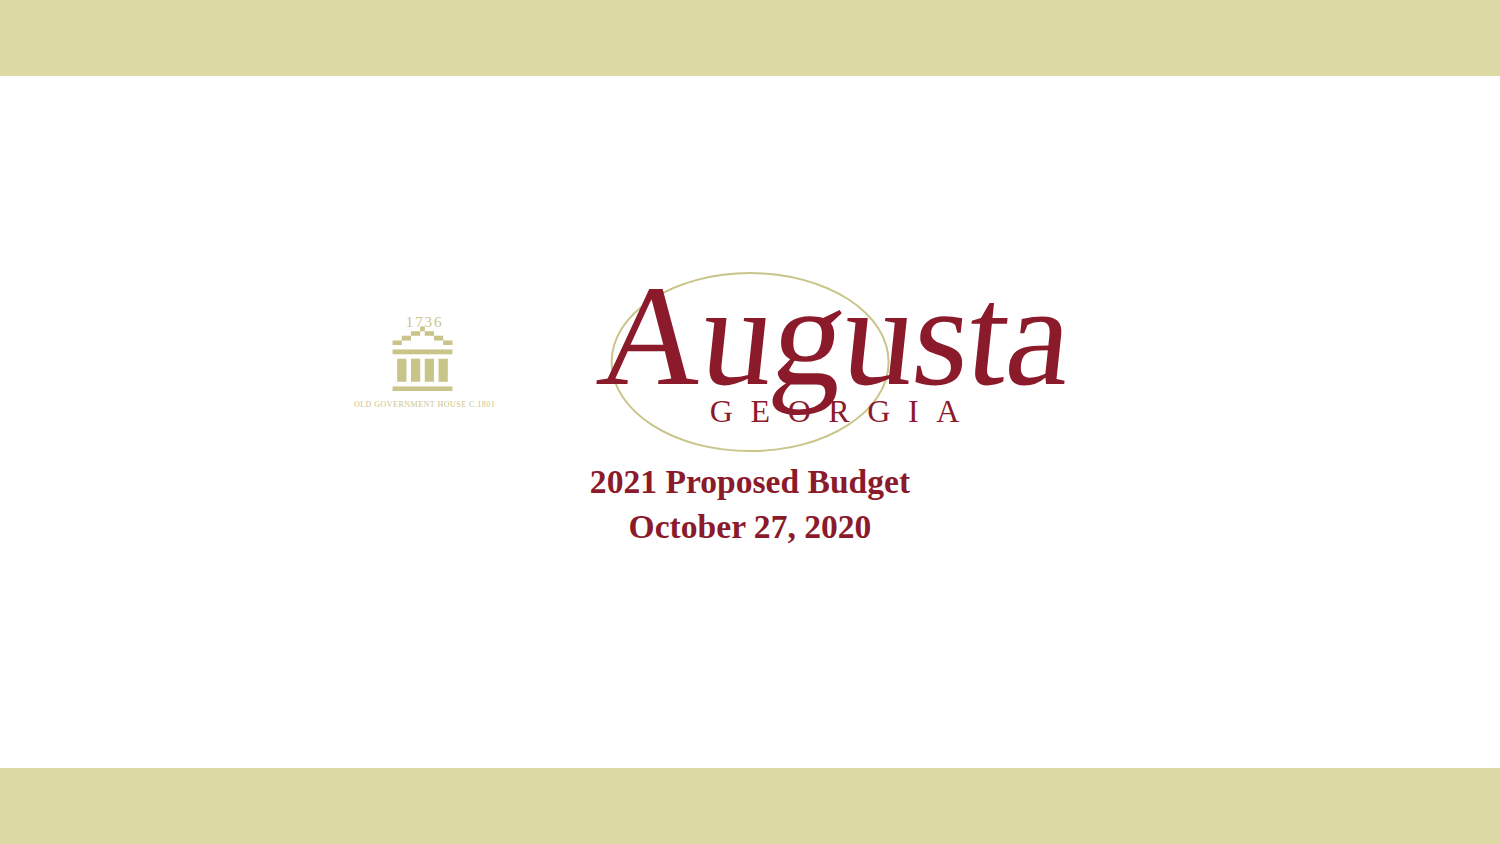1736 🏛 Old Government House c.1801
Augusta GEORGIA
2021 Proposed Budget October 27, 2020